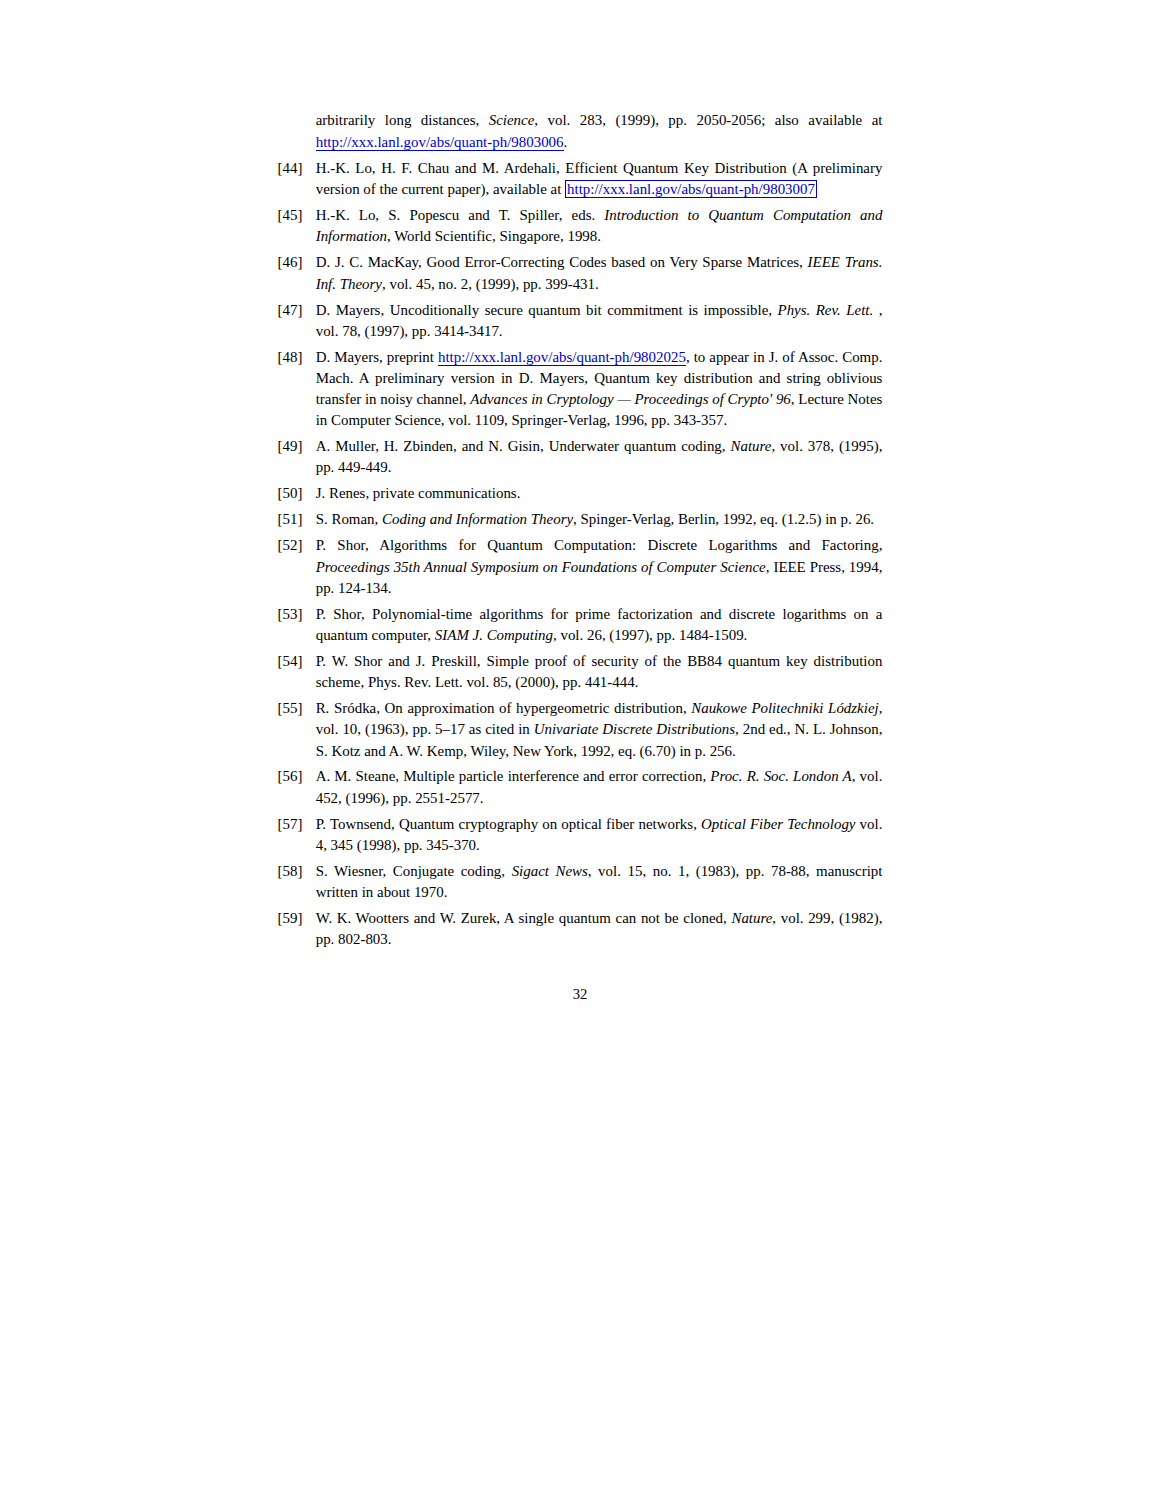arbitrarily long distances, Science, vol. 283, (1999), pp. 2050-2056; also available at http://xxx.lanl.gov/abs/quant-ph/9803006.
[44] H.-K. Lo, H. F. Chau and M. Ardehali, Efficient Quantum Key Distribution (A preliminary version of the current paper), available at http://xxx.lanl.gov/abs/quant-ph/9803007
[45] H.-K. Lo, S. Popescu and T. Spiller, eds. Introduction to Quantum Computation and Information, World Scientific, Singapore, 1998.
[46] D. J. C. MacKay, Good Error-Correcting Codes based on Very Sparse Matrices, IEEE Trans. Inf. Theory, vol. 45, no. 2, (1999), pp. 399-431.
[47] D. Mayers, Uncoditionally secure quantum bit commitment is impossible, Phys. Rev. Lett. , vol. 78, (1997), pp. 3414-3417.
[48] D. Mayers, preprint http://xxx.lanl.gov/abs/quant-ph/9802025, to appear in J. of Assoc. Comp. Mach. A preliminary version in D. Mayers, Quantum key distribution and string oblivious transfer in noisy channel, Advances in Cryptology — Proceedings of Crypto' 96, Lecture Notes in Computer Science, vol. 1109, Springer-Verlag, 1996, pp. 343-357.
[49] A. Muller, H. Zbinden, and N. Gisin, Underwater quantum coding, Nature, vol. 378, (1995), pp. 449-449.
[50] J. Renes, private communications.
[51] S. Roman, Coding and Information Theory, Spinger-Verlag, Berlin, 1992, eq. (1.2.5) in p. 26.
[52] P. Shor, Algorithms for Quantum Computation: Discrete Logarithms and Factoring, Proceedings 35th Annual Symposium on Foundations of Computer Science, IEEE Press, 1994, pp. 124-134.
[53] P. Shor, Polynomial-time algorithms for prime factorization and discrete logarithms on a quantum computer, SIAM J. Computing, vol. 26, (1997), pp. 1484-1509.
[54] P. W. Shor and J. Preskill, Simple proof of security of the BB84 quantum key distribution scheme, Phys. Rev. Lett. vol. 85, (2000), pp. 441-444.
[55] R. Sródka, On approximation of hypergeometric distribution, Naukowe Politechniki Lódzkiej, vol. 10, (1963), pp. 5–17 as cited in Univariate Discrete Distributions, 2nd ed., N. L. Johnson, S. Kotz and A. W. Kemp, Wiley, New York, 1992, eq. (6.70) in p. 256.
[56] A. M. Steane, Multiple particle interference and error correction, Proc. R. Soc. London A, vol. 452, (1996), pp. 2551-2577.
[57] P. Townsend, Quantum cryptography on optical fiber networks, Optical Fiber Technology vol. 4, 345 (1998), pp. 345-370.
[58] S. Wiesner, Conjugate coding, Sigact News, vol. 15, no. 1, (1983), pp. 78-88, manuscript written in about 1970.
[59] W. K. Wootters and W. Zurek, A single quantum can not be cloned, Nature, vol. 299, (1982), pp. 802-803.
32